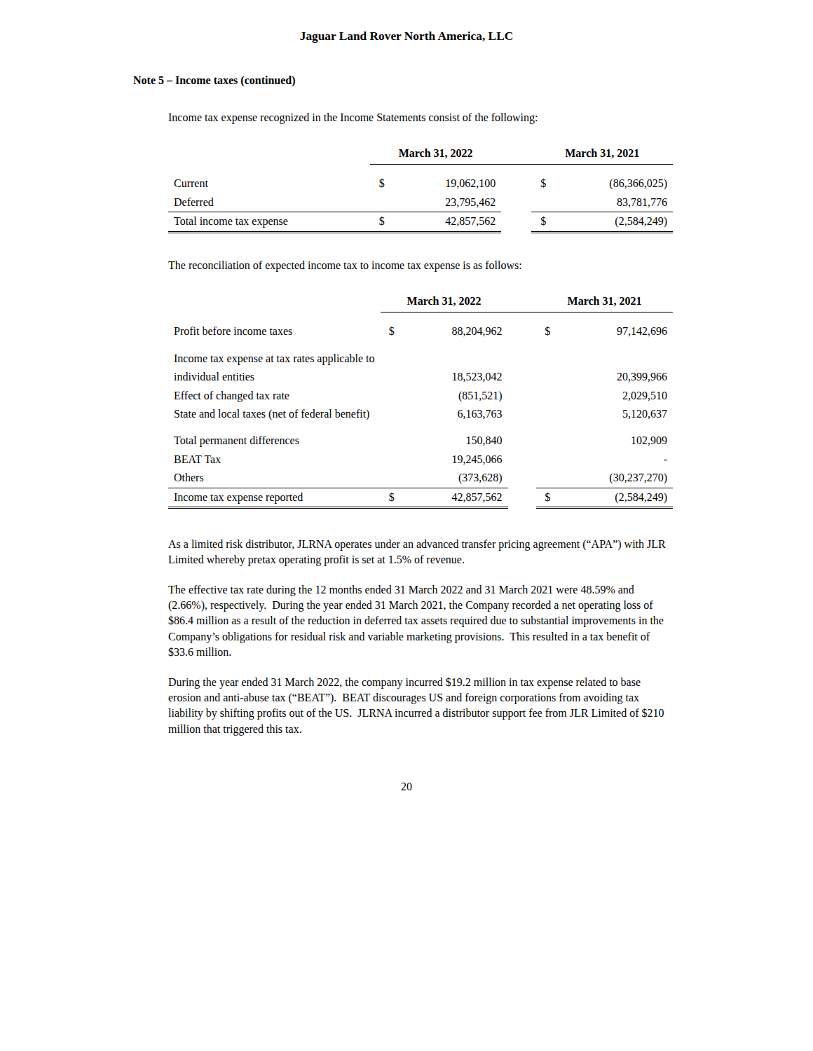Jaguar Land Rover North America, LLC
Note 5 – Income taxes (continued)
Income tax expense recognized in the Income Statements consist of the following:
| | March 31, 2022 | | March 31, 2021 |
| --- | --- | --- | --- |
| Current | $ | 19,062,100 | | $ | (86,366,025) |
| Deferred | | 23,795,462 | | | 83,781,776 |
| Total income tax expense | $ | 42,857,562 | | $ | (2,584,249) |
The reconciliation of expected income tax to income tax expense is as follows:
| | March 31, 2022 | | March 31, 2021 |
| --- | --- | --- | --- |
| Profit before income taxes | $ | 88,204,962 | | $ | 97,142,696 |
| Income tax expense at tax rates applicable to | | | | | |
| individual entities | | 18,523,042 | | | 20,399,966 |
| Effect of changed tax rate | | (851,521) | | | 2,029,510 |
| State and local taxes (net of federal benefit) | | 6,163,763 | | | 5,120,637 |
| Total permanent differences | | 150,840 | | | 102,909 |
| BEAT Tax | | 19,245,066 | | | - |
| Others | | (373,628) | | | (30,237,270) |
| Income tax expense reported | $ | 42,857,562 | | $ | (2,584,249) |
As a limited risk distributor, JLRNA operates under an advanced transfer pricing agreement (“APA”) with JLR Limited whereby pretax operating profit is set at 1.5% of revenue.
The effective tax rate during the 12 months ended 31 March 2022 and 31 March 2021 were 48.59% and (2.66%), respectively. During the year ended 31 March 2021, the Company recorded a net operating loss of $86.4 million as a result of the reduction in deferred tax assets required due to substantial improvements in the Company’s obligations for residual risk and variable marketing provisions. This resulted in a tax benefit of $33.6 million.
During the year ended 31 March 2022, the company incurred $19.2 million in tax expense related to base erosion and anti-abuse tax (“BEAT”). BEAT discourages US and foreign corporations from avoiding tax liability by shifting profits out of the US. JLRNA incurred a distributor support fee from JLR Limited of $210 million that triggered this tax.
20